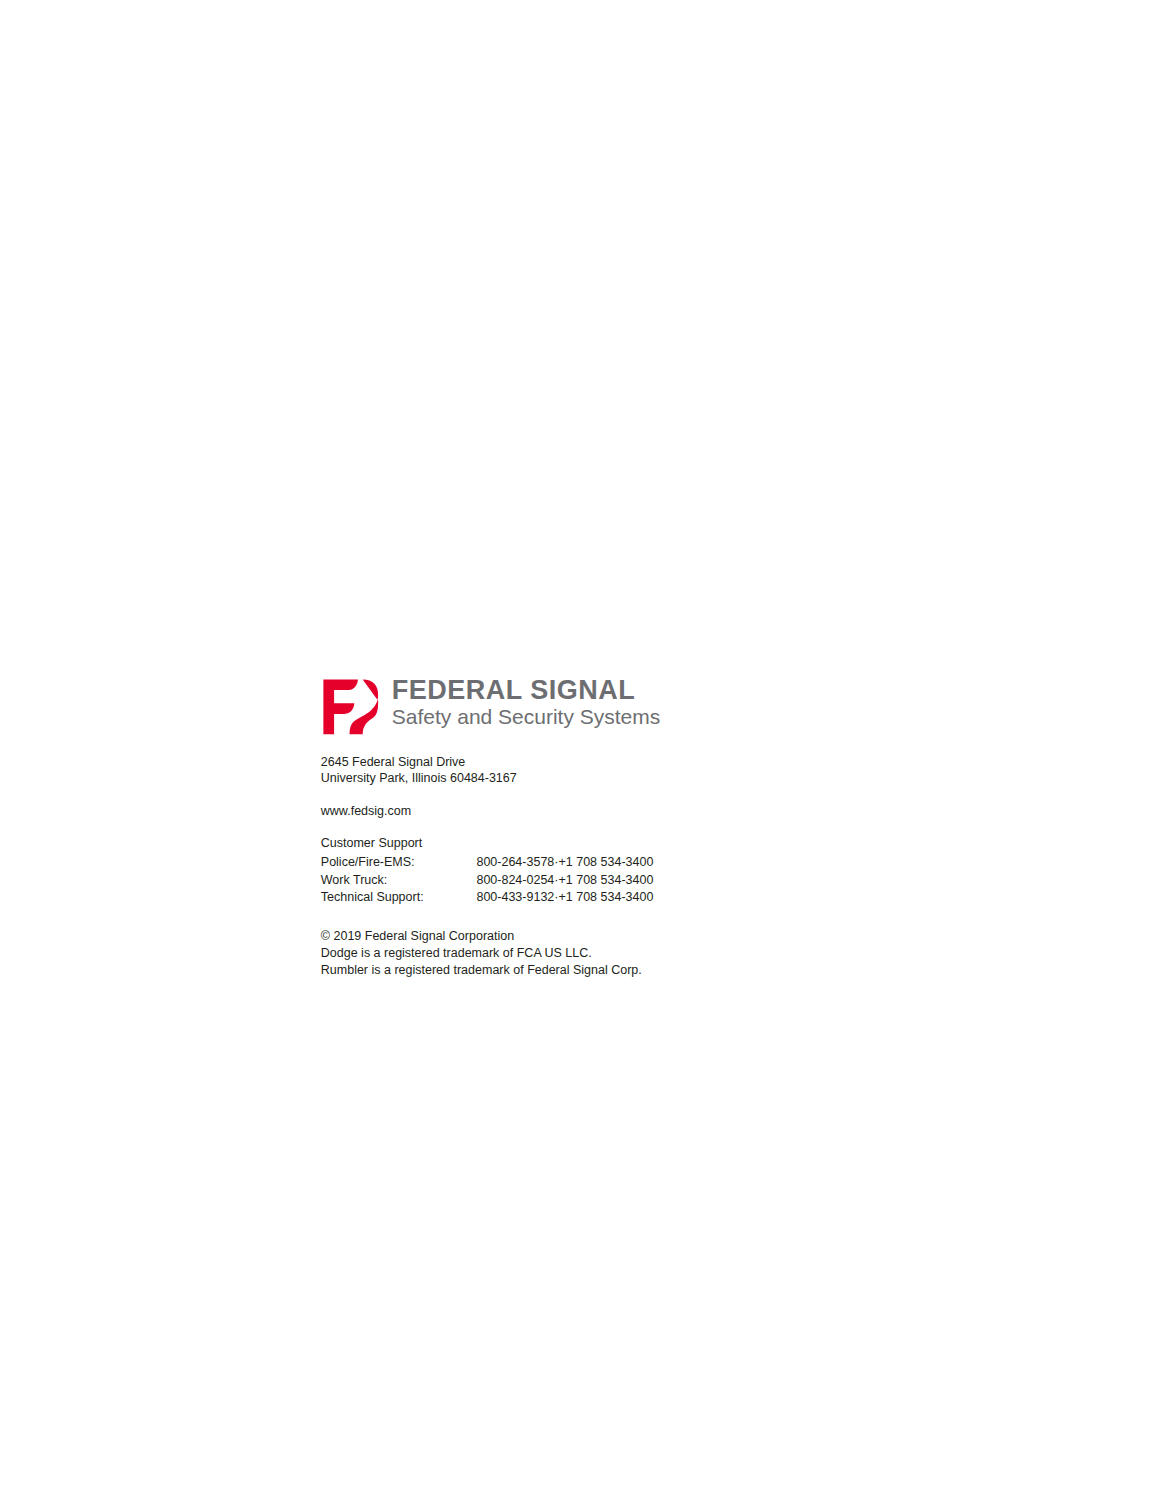FEDERAL SIGNAL
Safety and Security Systems
2645 Federal Signal Drive
University Park, Illinois 60484-3167
www.fedsig.com
Customer Support
| Police/Fire-EMS: | 800-264-3578 | · | +1 708 534-3400 |
| Work Truck: | 800-824-0254 | · | +1 708 534-3400 |
| Technical Support: | 800-433-9132 | · | +1 708 534-3400 |
© 2019 Federal Signal Corporation
Dodge is a registered trademark of FCA US LLC.
Rumbler is a registered trademark of Federal Signal Corp.